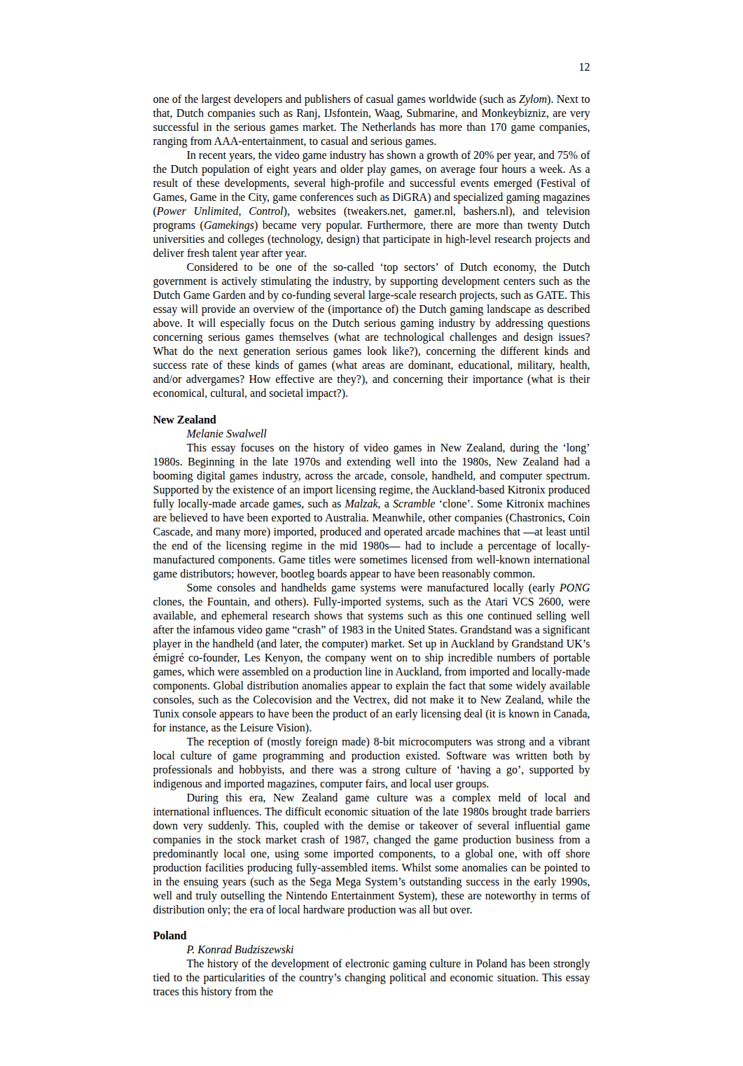12
one of the largest developers and publishers of casual games worldwide (such as Zylom). Next to that, Dutch companies such as Ranj, IJsfontein, Waag, Submarine, and Monkeybizniz, are very successful in the serious games market. The Netherlands has more than 170 game companies, ranging from AAA-entertainment, to casual and serious games.
In recent years, the video game industry has shown a growth of 20% per year, and 75% of the Dutch population of eight years and older play games, on average four hours a week. As a result of these developments, several high-profile and successful events emerged (Festival of Games, Game in the City, game conferences such as DiGRA) and specialized gaming magazines (Power Unlimited, Control), websites (tweakers.net, gamer.nl, bashers.nl), and television programs (Gamekings) became very popular. Furthermore, there are more than twenty Dutch universities and colleges (technology, design) that participate in high-level research projects and deliver fresh talent year after year.
Considered to be one of the so-called ‘top sectors’ of Dutch economy, the Dutch government is actively stimulating the industry, by supporting development centers such as the Dutch Game Garden and by co-funding several large-scale research projects, such as GATE. This essay will provide an overview of the (importance of) the Dutch gaming landscape as described above. It will especially focus on the Dutch serious gaming industry by addressing questions concerning serious games themselves (what are technological challenges and design issues? What do the next generation serious games look like?), concerning the different kinds and success rate of these kinds of games (what areas are dominant, educational, military, health, and/or advergames? How effective are they?), and concerning their importance (what is their economical, cultural, and societal impact?).
New Zealand
Melanie Swalwell
This essay focuses on the history of video games in New Zealand, during the ‘long’ 1980s. Beginning in the late 1970s and extending well into the 1980s, New Zealand had a booming digital games industry, across the arcade, console, handheld, and computer spectrum. Supported by the existence of an import licensing regime, the Auckland-based Kitronix produced fully locally-made arcade games, such as Malzak, a Scramble ‘clone’. Some Kitronix machines are believed to have been exported to Australia. Meanwhile, other companies (Chastronics, Coin Cascade, and many more) imported, produced and operated arcade machines that —at least until the end of the licensing regime in the mid 1980s— had to include a percentage of locally-manufactured components. Game titles were sometimes licensed from well-known international game distributors; however, bootleg boards appear to have been reasonably common.
Some consoles and handhelds game systems were manufactured locally (early PONG clones, the Fountain, and others). Fully-imported systems, such as the Atari VCS 2600, were available, and ephemeral research shows that systems such as this one continued selling well after the infamous video game “crash” of 1983 in the United States. Grandstand was a significant player in the handheld (and later, the computer) market. Set up in Auckland by Grandstand UK’s émigré co-founder, Les Kenyon, the company went on to ship incredible numbers of portable games, which were assembled on a production line in Auckland, from imported and locally-made components. Global distribution anomalies appear to explain the fact that some widely available consoles, such as the Colecovision and the Vectrex, did not make it to New Zealand, while the Tunix console appears to have been the product of an early licensing deal (it is known in Canada, for instance, as the Leisure Vision).
The reception of (mostly foreign made) 8-bit microcomputers was strong and a vibrant local culture of game programming and production existed. Software was written both by professionals and hobbyists, and there was a strong culture of ‘having a go’, supported by indigenous and imported magazines, computer fairs, and local user groups.
During this era, New Zealand game culture was a complex meld of local and international influences. The difficult economic situation of the late 1980s brought trade barriers down very suddenly. This, coupled with the demise or takeover of several influential game companies in the stock market crash of 1987, changed the game production business from a predominantly local one, using some imported components, to a global one, with off shore production facilities producing fully-assembled items. Whilst some anomalies can be pointed to in the ensuing years (such as the Sega Mega System’s outstanding success in the early 1990s, well and truly outselling the Nintendo Entertainment System), these are noteworthy in terms of distribution only; the era of local hardware production was all but over.
Poland
P. Konrad Budziszewski
The history of the development of electronic gaming culture in Poland has been strongly tied to the particularities of the country’s changing political and economic situation. This essay traces this history from the